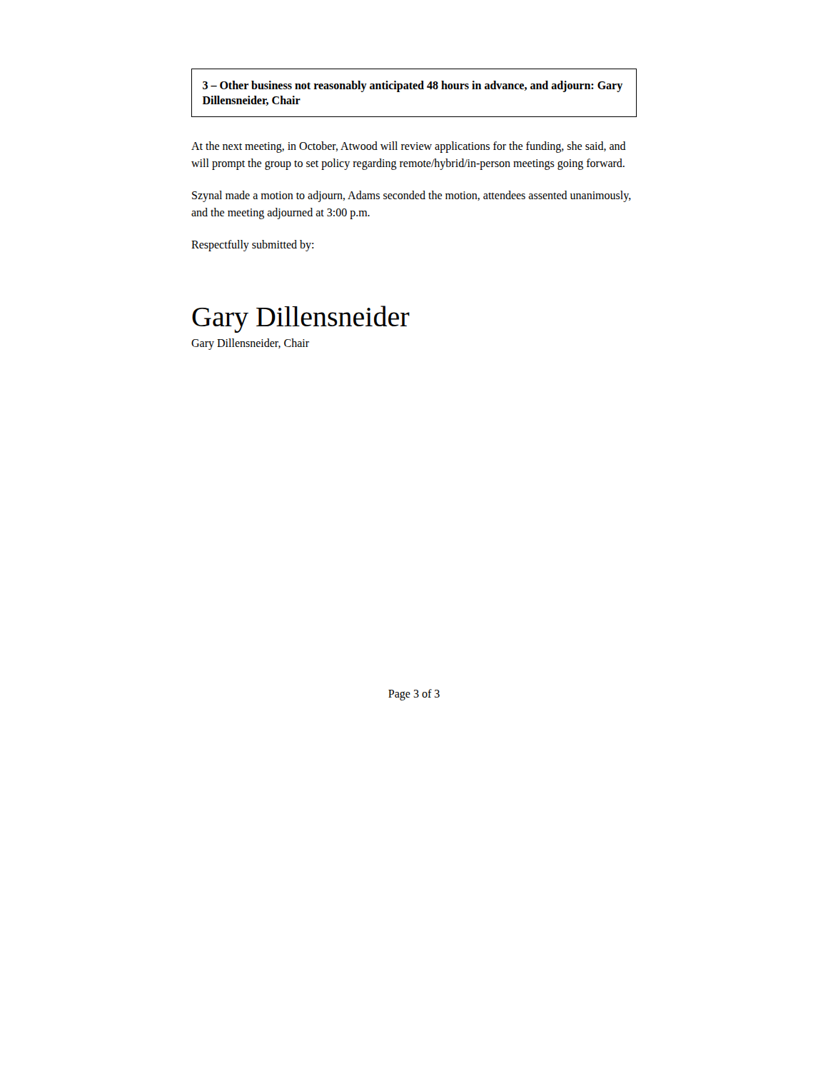3 – Other business not reasonably anticipated 48 hours in advance, and adjourn: Gary Dillensneider, Chair
At the next meeting, in October, Atwood will review applications for the funding, she said, and will prompt the group to set policy regarding remote/hybrid/in-person meetings going forward.
Szynal made a motion to adjourn, Adams seconded the motion, attendees assented unanimously, and the meeting adjourned at 3:00 p.m.
Respectfully submitted by:
Gary Dillensneider
Gary Dillensneider, Chair
Page 3 of 3